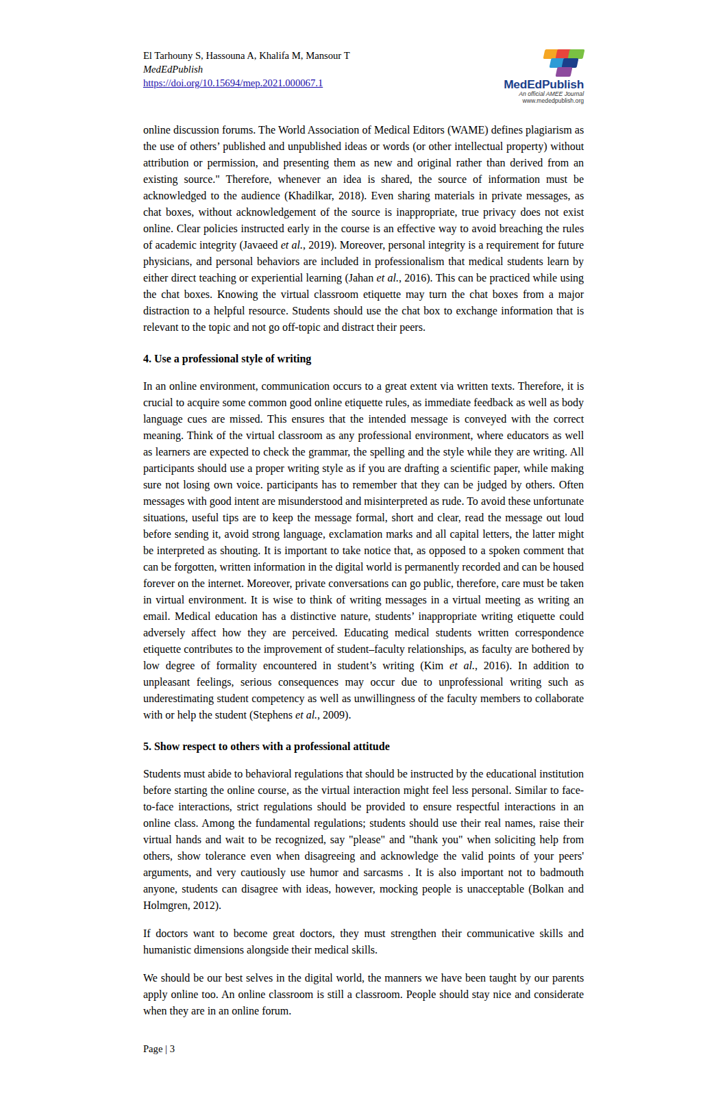El Tarhouny S, Hassouna A, Khalifa M, Mansour T
MedEdPublish
https://doi.org/10.15694/mep.2021.000067.1
MedEdPublish
An official AMEE Journal
www.mededpublish.org
online discussion forums. The World Association of Medical Editors (WAME) defines plagiarism as the use of others’ published and unpublished ideas or words (or other intellectual property) without attribution or permission, and presenting them as new and original rather than derived from an existing source." Therefore, whenever an idea is shared, the source of information must be acknowledged to the audience (Khadilkar, 2018). Even sharing materials in private messages, as chat boxes, without acknowledgement of the source is inappropriate, true privacy does not exist online. Clear policies instructed early in the course is an effective way to avoid breaching the rules of academic integrity (Javaeed et al., 2019). Moreover, personal integrity is a requirement for future physicians, and personal behaviors are included in professionalism that medical students learn by either direct teaching or experiential learning (Jahan et al., 2016). This can be practiced while using the chat boxes. Knowing the virtual classroom etiquette may turn the chat boxes from a major distraction to a helpful resource. Students should use the chat box to exchange information that is relevant to the topic and not go off-topic and distract their peers.
4. Use a professional style of writing
In an online environment, communication occurs to a great extent via written texts. Therefore, it is crucial to acquire some common good online etiquette rules, as immediate feedback as well as body language cues are missed. This ensures that the intended message is conveyed with the correct meaning. Think of the virtual classroom as any professional environment, where educators as well as learners are expected to check the grammar, the spelling and the style while they are writing. All participants should use a proper writing style as if you are drafting a scientific paper, while making sure not losing own voice. participants has to remember that they can be judged by others. Often messages with good intent are misunderstood and misinterpreted as rude. To avoid these unfortunate situations, useful tips are to keep the message formal, short and clear, read the message out loud before sending it, avoid strong language, exclamation marks and all capital letters, the latter might be interpreted as shouting. It is important to take notice that, as opposed to a spoken comment that can be forgotten, written information in the digital world is permanently recorded and can be housed forever on the internet. Moreover, private conversations can go public, therefore, care must be taken in virtual environment. It is wise to think of writing messages in a virtual meeting as writing an email. Medical education has a distinctive nature, students’ inappropriate writing etiquette could adversely affect how they are perceived. Educating medical students written correspondence etiquette contributes to the improvement of student–faculty relationships, as faculty are bothered by low degree of formality encountered in student’s writing (Kim et al., 2016). In addition to unpleasant feelings, serious consequences may occur due to unprofessional writing such as underestimating student competency as well as unwillingness of the faculty members to collaborate with or help the student (Stephens et al., 2009).
5. Show respect to others with a professional attitude
Students must abide to behavioral regulations that should be instructed by the educational institution before starting the online course, as the virtual interaction might feel less personal. Similar to face-to-face interactions, strict regulations should be provided to ensure respectful interactions in an online class. Among the fundamental regulations; students should use their real names, raise their virtual hands and wait to be recognized, say "please" and "thank you" when soliciting help from others, show tolerance even when disagreeing and acknowledge the valid points of your peers' arguments, and very cautiously use humor and sarcasms . It is also important not to badmouth anyone, students can disagree with ideas, however, mocking people is unacceptable (Bolkan and Holmgren, 2012).
If doctors want to become great doctors, they must strengthen their communicative skills and humanistic dimensions alongside their medical skills.
We should be our best selves in the digital world, the manners we have been taught by our parents apply online too. An online classroom is still a classroom. People should stay nice and considerate when they are in an online forum.
Page | 3